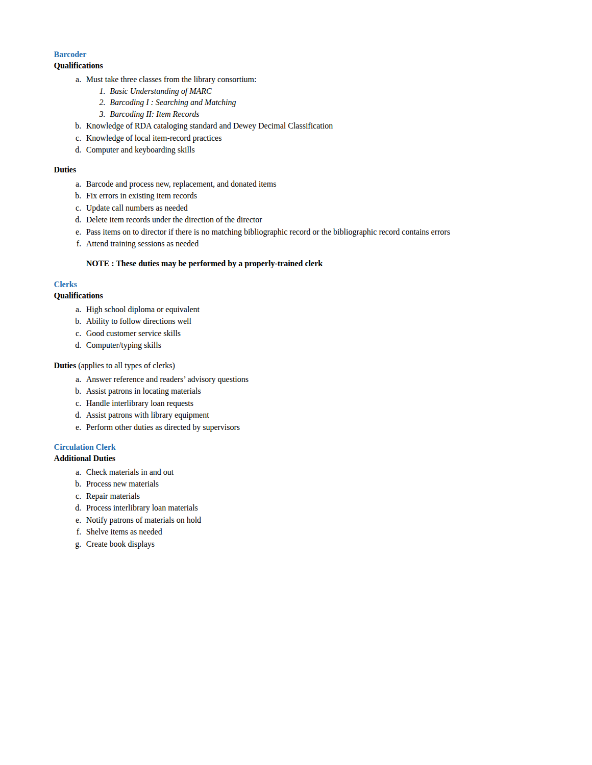Barcoder
Qualifications
Must take three classes from the library consortium:
Basic Understanding of MARC
Barcoding I : Searching and Matching
Barcoding II: Item Records
Knowledge of RDA cataloging standard and Dewey Decimal Classification
Knowledge of local item-record practices
Computer and keyboarding skills
Duties
Barcode and process new, replacement, and donated items
Fix errors in existing item records
Update call numbers as needed
Delete item records under the direction of the director
Pass items on to director if there is no matching bibliographic record or the bibliographic record contains errors
Attend training sessions as needed
NOTE : These duties may be performed by a properly-trained clerk
Clerks
Qualifications
High school diploma or equivalent
Ability to follow directions well
Good customer service skills
Computer/typing skills
Duties (applies to all types of clerks)
Answer reference and readers’ advisory questions
Assist patrons in locating materials
Handle interlibrary loan requests
Assist patrons with library equipment
Perform other duties as directed by supervisors
Circulation Clerk
Additional Duties
Check materials in and out
Process new materials
Repair materials
Process interlibrary loan materials
Notify patrons of materials on hold
Shelve items as needed
Create book displays